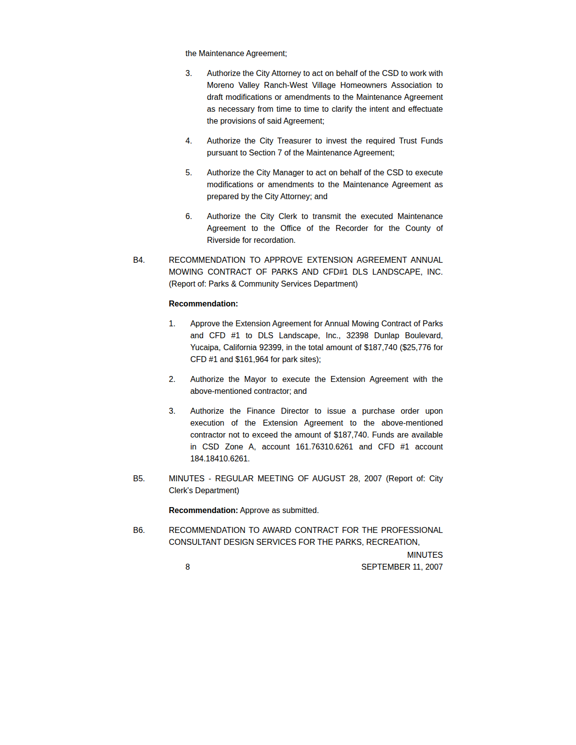the Maintenance Agreement;
3.
Authorize the City Attorney to act on behalf of the CSD to work with Moreno Valley Ranch-West Village Homeowners Association to draft modifications or amendments to the Maintenance Agreement as necessary from time to time to clarify the intent and effectuate the provisions of said Agreement;
4.
Authorize the City Treasurer to invest the required Trust Funds pursuant to Section 7 of the Maintenance Agreement;
5.
Authorize the City Manager to act on behalf of the CSD to execute modifications or amendments to the Maintenance Agreement as prepared by the City Attorney; and
6.
Authorize the City Clerk to transmit the executed Maintenance Agreement to the Office of the Recorder for the County of Riverside for recordation.
B4.
RECOMMENDATION TO APPROVE EXTENSION AGREEMENT ANNUAL MOWING CONTRACT OF PARKS AND CFD#1 DLS LANDSCAPE, INC. (Report of: Parks & Community Services Department)
Recommendation:
1.
Approve the Extension Agreement for Annual Mowing Contract of Parks and CFD #1 to DLS Landscape, Inc., 32398 Dunlap Boulevard, Yucaipa, California 92399, in the total amount of $187,740 ($25,776 for CFD #1 and $161,964 for park sites);
2.
Authorize the Mayor to execute the Extension Agreement with the above-mentioned contractor; and
3.
Authorize the Finance Director to issue a purchase order upon execution of the Extension Agreement to the above-mentioned contractor not to exceed the amount of $187,740. Funds are available in CSD Zone A, account 161.76310.6261 and CFD #1 account 184.18410.6261.
B5.
MINUTES - REGULAR MEETING OF AUGUST 28, 2007 (Report of: City Clerk's Department)
Recommendation: Approve as submitted.
B6.
RECOMMENDATION TO AWARD CONTRACT FOR THE PROFESSIONAL CONSULTANT DESIGN SERVICES FOR THE PARKS, RECREATION,
8
MINUTES
SEPTEMBER 11, 2007